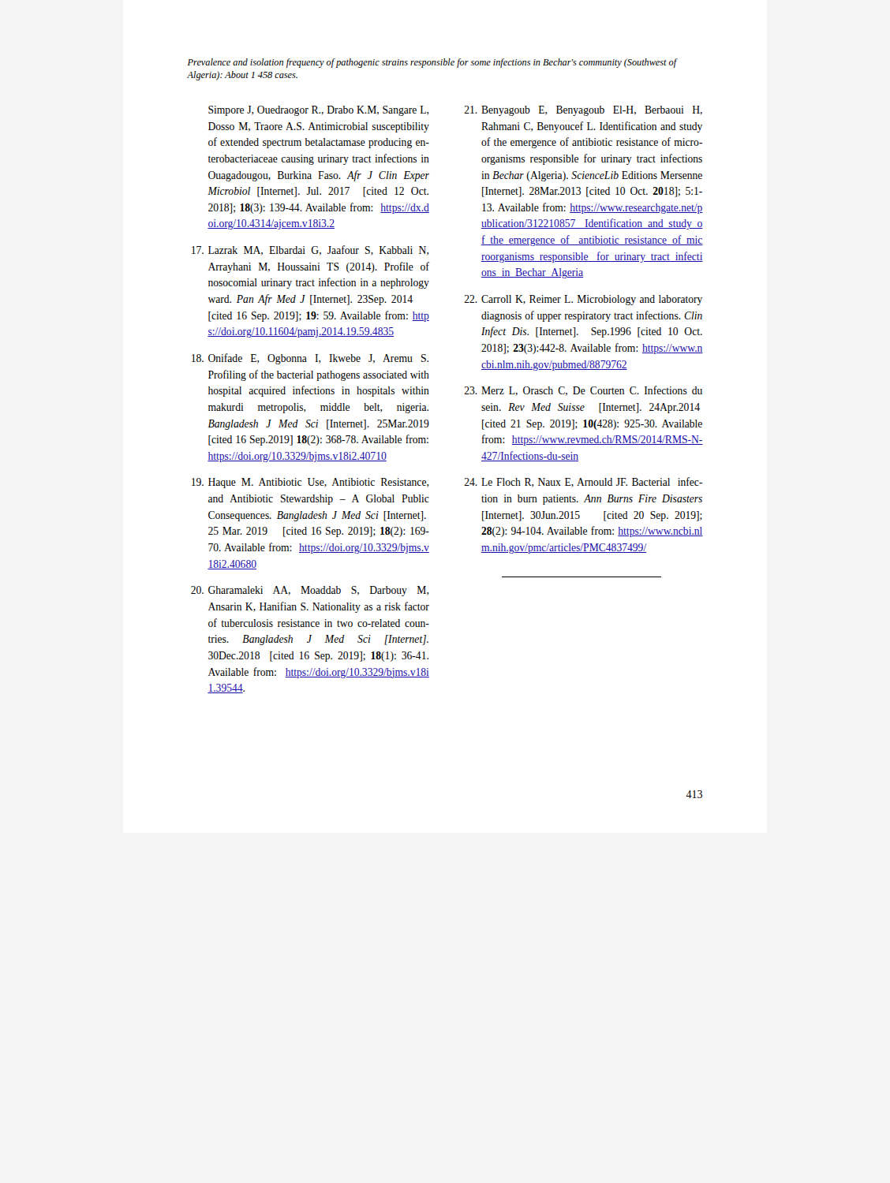Prevalence and isolation frequency of pathogenic strains responsible for some infections in Bechar's community (Southwest of Algeria): About 1 458 cases.
Simpore J, Ouedraogor R., Drabo K.M, Sangare L, Dosso M, Traore A.S. Antimicrobial susceptibility of extended spectrum betalactamase producing enterobacteriaceae causing urinary tract infections in Ouagadougou, Burkina Faso. Afr J Clin Exper Microbiol [Internet]. Jul. 2017 [cited 12 Oct. 2018]; 18(3): 139-44. Available from: https://dx.doi.org/10.4314/ajcem.v18i3.2
17. Lazrak MA, Elbardai G, Jaafour S, Kabbali N, Arrayhani M, Houssaini TS (2014). Profile of nosocomial urinary tract infection in a nephrology ward. Pan Afr Med J [Internet]. 23Sep. 2014 [cited 16 Sep. 2019]; 19: 59. Available from: https://doi.org/10.11604/pamj.2014.19.59.4835
18. Onifade E, Ogbonna I, Ikwebe J, Aremu S. Profiling of the bacterial pathogens associated with hospital acquired infections in hospitals within makurdi metropolis, middle belt, nigeria. Bangladesh J Med Sci [Internet]. 25Mar.2019 [cited 16 Sep.2019] 18(2): 368-78. Available from: https://doi.org/10.3329/bjms.v18i2.40710
19. Haque M. Antibiotic Use, Antibiotic Resistance, and Antibiotic Stewardship – A Global Public Consequences. Bangladesh J Med Sci [Internet]. 25 Mar. 2019 [cited 16 Sep. 2019]; 18(2): 169-70. Available from: https://doi.org/10.3329/bjms.v18i2.40680
20. Gharamaleki AA, Moaddab S, Darbouy M, Ansarin K, Hanifian S. Nationality as a risk factor of tuberculosis resistance in two co-related countries. Bangladesh J Med Sci [Internet]. 30Dec.2018 [cited 16 Sep. 2019]; 18(1): 36-41. Available from: https://doi.org/10.3329/bjms.v18i1.39544.
21. Benyagoub E, Benyagoub El-H, Berbaoui H, Rahmani C, Benyoucef L. Identification and study of the emergence of antibiotic resistance of microorganisms responsible for urinary tract infections in Bechar (Algeria). ScienceLib Editions Mersenne [Internet]. 28Mar.2013 [cited 10 Oct. 2018]; 5:1-13. Available from: https://www.researchgate.net/publication/312210857_ Identification_and_study_of_the_emergence_of_ antibiotic_resistance_of_microorganisms_responsible_ for_urinary_tract_infections_in_Bechar_Algeria
22. Carroll K, Reimer L. Microbiology and laboratory diagnosis of upper respiratory tract infections. Clin Infect Dis. [Internet]. Sep.1996 [cited 10 Oct. 2018]; 23(3):442-8. Available from: https://www.ncbi.nlm.nih.gov/pubmed/8879762
23. Merz L, Orasch C, De Courten C. Infections du sein. Rev Med Suisse [Internet]. 24Apr.2014 [cited 21 Sep. 2019]; 10(428): 925-30. Available from: https://www.revmed.ch/RMS/2014/RMS-N-427/Infections-du-sein
24. Le Floch R, Naux E, Arnould JF. Bacterial infection in burn patients. Ann Burns Fire Disasters [Internet]. 30Jun.2015 [cited 20 Sep. 2019]; 28(2): 94-104. Available from: https://www.ncbi.nlm.nih.gov/pmc/articles/PMC4837499/
413